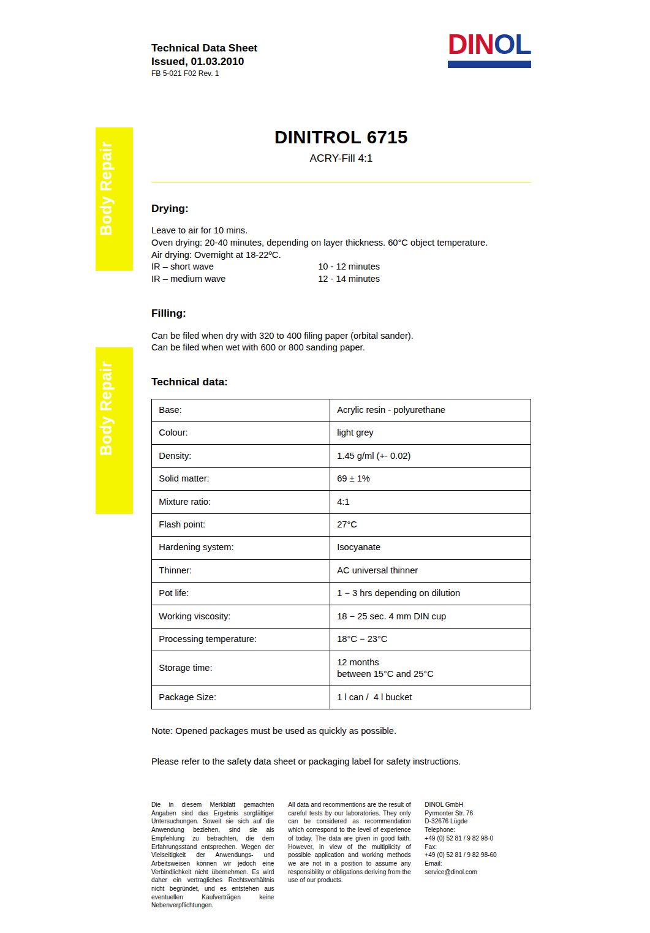Body Repair
Body Repair
DINOL
Technical Data Sheet
Issued, 01.03.2010
FB 5-021 F02 Rev. 1
DINITROL 6715
ACRY-Fill 4:1
Drying:
Leave to air for 10 mins.
Oven drying: 20-40 minutes, depending on layer thickness. 60°C object temperature.
Air drying: Overnight at 18-22ºC.
IR – short wave
10 - 12 minutes
IR – medium wave
12 - 14 minutes
Filling:
Can be filed when dry with 320 to 400 filing paper (orbital sander).
Can be filed when wet with 600 or 800 sanding paper.
Technical data:
| Base: | Acrylic resin - polyurethane |
| Colour: | light grey |
| Density: | 1.45 g/ml (+- 0.02) |
| Solid matter: | 69 ± 1% |
| Mixture ratio: | 4:1 |
| Flash point: | 27°C |
| Hardening system: | Isocyanate |
| Thinner: | AC universal thinner |
| Pot life: | 1 − 3 hrs depending on dilution |
| Working viscosity: | 18 − 25 sec. 4 mm DIN cup |
| Processing temperature: | 18°C − 23°C |
| Storage time: | 12 months between 15°C and 25°C |
| Package Size: | 1 l can / 4 l bucket |
Note: Opened packages must be used as quickly as possible.
Please refer to the safety data sheet or packaging label for safety instructions.
Die in diesem Merkblatt gemachten Angaben sind das Ergebnis sorgfältiger Untersuchungen. Soweit sie sich auf die Anwendung beziehen, sind sie als Empfehlung zu betrachten, die dem Erfahrungsstand entsprechen. Wegen der Vielseitigkeit der Anwendungs- und Arbeitsweisen können wir jedoch eine Verbindlichkeit nicht übernehmen. Es wird daher ein vertragliches Rechtsverhältnis nicht begründet, und es entstehen aus eventuellen Kaufverträgen keine Nebenverpflichtungen.
All data and recommentions are the result of careful tests by our laboratories. They only can be considered as recommendation which correspond to the level of experience of today. The data are given in good faith. However, in view of the multiplicity of possible application and working methods we are not in a position to assume any responsibility or obligations deriving from the use of our products.
DINOL GmbH
Pyrmonter Str. 76
D-32676 Lügde
Telephone:
+49 (0) 52 81 / 9 82 98-0
Fax:
+49 (0) 52 81 / 9 82 98-60
Email:
service@dinol.com